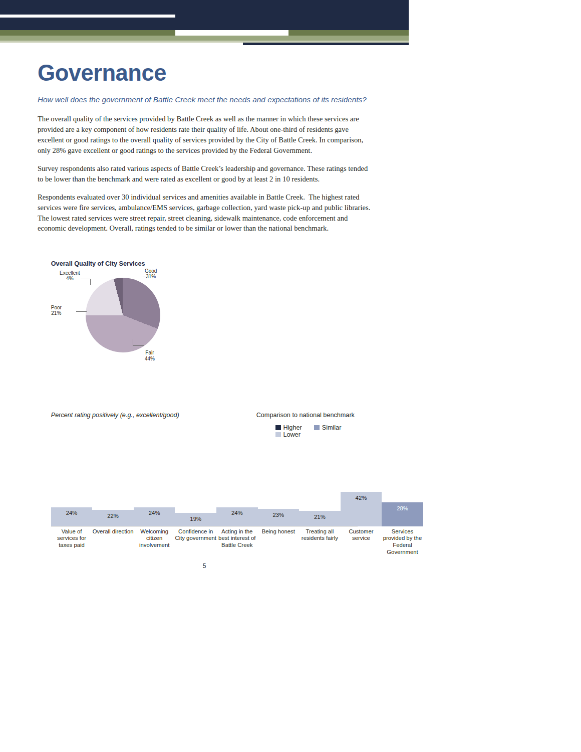Governance
How well does the government of Battle Creek meet the needs and expectations of its residents?
The overall quality of the services provided by Battle Creek as well as the manner in which these services are provided are a key component of how residents rate their quality of life. About one-third of residents gave excellent or good ratings to the overall quality of services provided by the City of Battle Creek. In comparison, only 28% gave excellent or good ratings to the services provided by the Federal Government.
Survey respondents also rated various aspects of Battle Creek’s leadership and governance. These ratings tended to be lower than the benchmark and were rated as excellent or good by at least 2 in 10 residents.
Respondents evaluated over 30 individual services and amenities available in Battle Creek. The highest rated services were fire services, ambulance/EMS services, garbage collection, yard waste pick-up and public libraries. The lowest rated services were street repair, street cleaning, sidewalk maintenance, code enforcement and economic development. Overall, ratings tended to be similar or lower than the national benchmark.
Overall Quality of City Services
Good
31%
Excellent
4%
Poor
21%
Fair
44%
Percent rating positively (e.g., excellent/good)
Comparison to national benchmark
Higher Similar Lower
24%
22%
24%
19%
24%
23%
21%
42%
28%
Value of services for taxes paid
Overall direction
Welcoming citizen involvement
Confidence in City government
Acting in the best interest of Battle Creek
Being honest
Treating all residents fairly
Customer service
Services provided by the Federal Government
5